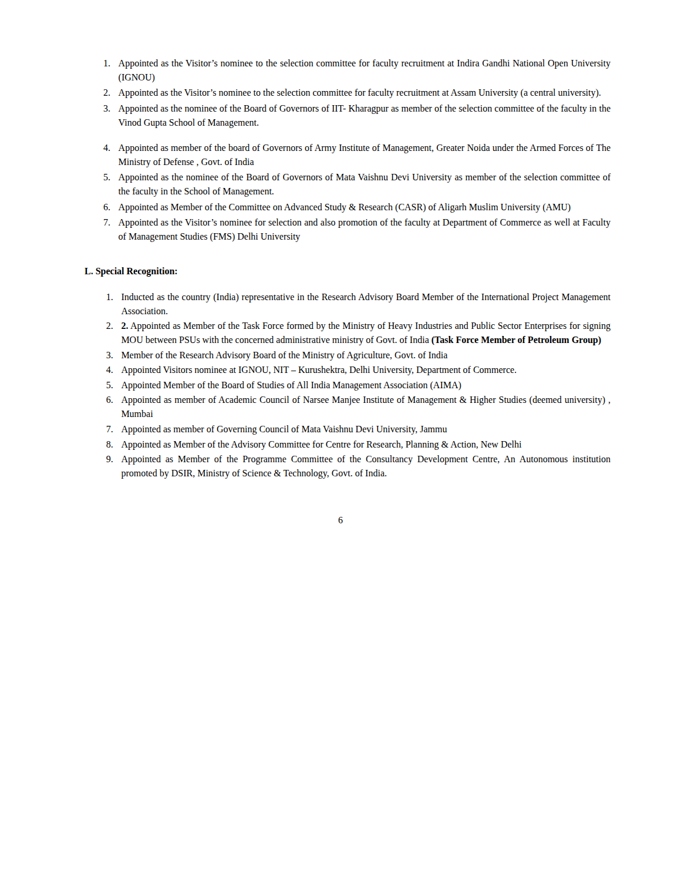Appointed as the Visitor’s nominee to the selection committee for faculty recruitment at Indira Gandhi National Open University (IGNOU)
Appointed as the Visitor’s nominee to the selection committee for faculty recruitment at Assam University (a central university).
Appointed as the nominee of the Board of Governors of IIT- Kharagpur as member of the selection committee of the faculty in the Vinod Gupta School of Management.
Appointed as member of the board of Governors of Army Institute of Management, Greater Noida under the Armed Forces of The Ministry of Defense , Govt. of India
Appointed as the nominee of the Board of Governors of Mata Vaishnu Devi University as member of the selection committee of the faculty in the School of Management.
Appointed as Member of the Committee on Advanced Study & Research (CASR) of Aligarh Muslim University (AMU)
Appointed as the Visitor’s nominee for selection and also promotion of the faculty at Department of Commerce as well at Faculty of Management Studies (FMS) Delhi University
L. Special Recognition:
Inducted as the country (India) representative in the Research Advisory Board Member of the International Project Management Association.
2. Appointed as Member of the Task Force formed by the Ministry of Heavy Industries and Public Sector Enterprises for signing MOU between PSUs with the concerned administrative ministry of Govt. of India (Task Force Member of Petroleum Group)
Member of the Research Advisory Board of the Ministry of Agriculture, Govt. of India
Appointed Visitors nominee at IGNOU, NIT – Kurushektra, Delhi University, Department of Commerce.
Appointed Member of the Board of Studies of All India Management Association (AIMA)
Appointed as member of Academic Council of Narsee Manjee Institute of Management & Higher Studies (deemed university) , Mumbai
Appointed as member of Governing Council of Mata Vaishnu Devi University, Jammu
Appointed as Member of the Advisory Committee for Centre for Research, Planning & Action, New Delhi
Appointed as Member of the Programme Committee of the Consultancy Development Centre, An Autonomous institution promoted by DSIR, Ministry of Science & Technology, Govt. of India.
6